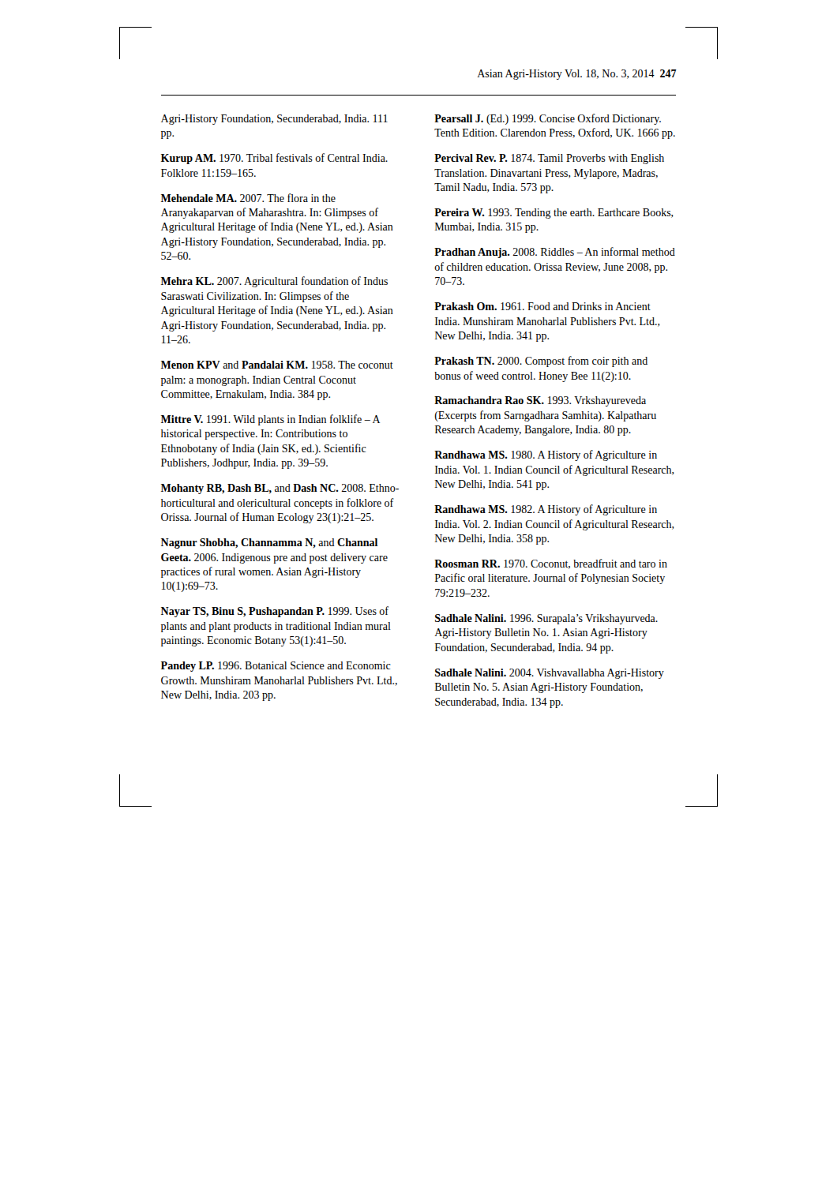Asian Agri-History Vol. 18, No. 3, 2014 247
Agri-History Foundation, Secunderabad, India. 111 pp.
Kurup AM. 1970. Tribal festivals of Central India. Folklore 11:159–165.
Mehendale MA. 2007. The flora in the Aranyakaparvan of Maharashtra. In: Glimpses of Agricultural Heritage of India (Nene YL, ed.). Asian Agri-History Foundation, Secunderabad, India. pp. 52–60.
Mehra KL. 2007. Agricultural foundation of Indus Saraswati Civilization. In: Glimpses of the Agricultural Heritage of India (Nene YL, ed.). Asian Agri-History Foundation, Secunderabad, India. pp. 11–26.
Menon KPV and Pandalai KM. 1958. The coconut palm: a monograph. Indian Central Coconut Committee, Ernakulam, India. 384 pp.
Mittre V. 1991. Wild plants in Indian folklife – A historical perspective. In: Contributions to Ethnobotany of India (Jain SK, ed.). Scientific Publishers, Jodhpur, India. pp. 39–59.
Mohanty RB, Dash BL, and Dash NC. 2008. Ethno-horticultural and olericultural concepts in folklore of Orissa. Journal of Human Ecology 23(1):21–25.
Nagnur Shobha, Channamma N, and Channal Geeta. 2006. Indigenous pre and post delivery care practices of rural women. Asian Agri-History 10(1):69–73.
Nayar TS, Binu S, Pushapandan P. 1999. Uses of plants and plant products in traditional Indian mural paintings. Economic Botany 53(1):41–50.
Pandey LP. 1996. Botanical Science and Economic Growth. Munshiram Manoharlal Publishers Pvt. Ltd., New Delhi, India. 203 pp.
Pearsall J. (Ed.) 1999. Concise Oxford Dictionary. Tenth Edition. Clarendon Press, Oxford, UK. 1666 pp.
Percival Rev. P. 1874. Tamil Proverbs with English Translation. Dinavartani Press, Mylapore, Madras, Tamil Nadu, India. 573 pp.
Pereira W. 1993. Tending the earth. Earthcare Books, Mumbai, India. 315 pp.
Pradhan Anuja. 2008. Riddles – An informal method of children education. Orissa Review, June 2008, pp. 70–73.
Prakash Om. 1961. Food and Drinks in Ancient India. Munshiram Manoharlal Publishers Pvt. Ltd., New Delhi, India. 341 pp.
Prakash TN. 2000. Compost from coir pith and bonus of weed control. Honey Bee 11(2):10.
Ramachandra Rao SK. 1993. Vrkshayureveda (Excerpts from Sarngadhara Samhita). Kalpatharu Research Academy, Bangalore, India. 80 pp.
Randhawa MS. 1980. A History of Agriculture in India. Vol. 1. Indian Council of Agricultural Research, New Delhi, India. 541 pp.
Randhawa MS. 1982. A History of Agriculture in India. Vol. 2. Indian Council of Agricultural Research, New Delhi, India. 358 pp.
Roosman RR. 1970. Coconut, breadfruit and taro in Pacific oral literature. Journal of Polynesian Society 79:219–232.
Sadhale Nalini. 1996. Surapala’s Vrikshayurveda. Agri-History Bulletin No. 1. Asian Agri-History Foundation, Secunderabad, India. 94 pp.
Sadhale Nalini. 2004. Vishvavallabha Agri-History Bulletin No. 5. Asian Agri-History Foundation, Secunderabad, India. 134 pp.